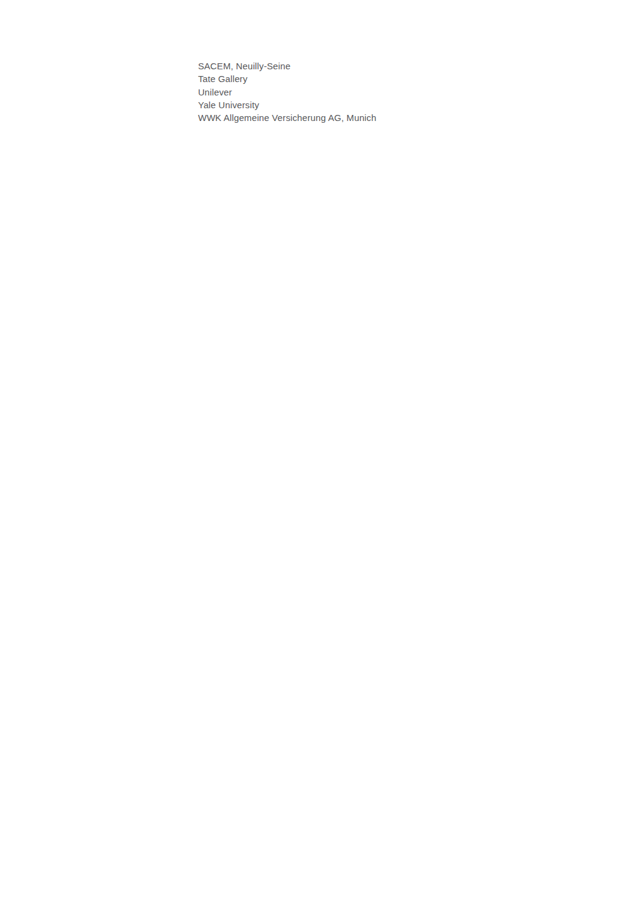SACEM, Neuilly-Seine
Tate Gallery
Unilever
Yale University
WWK Allgemeine Versicherung AG, Munich